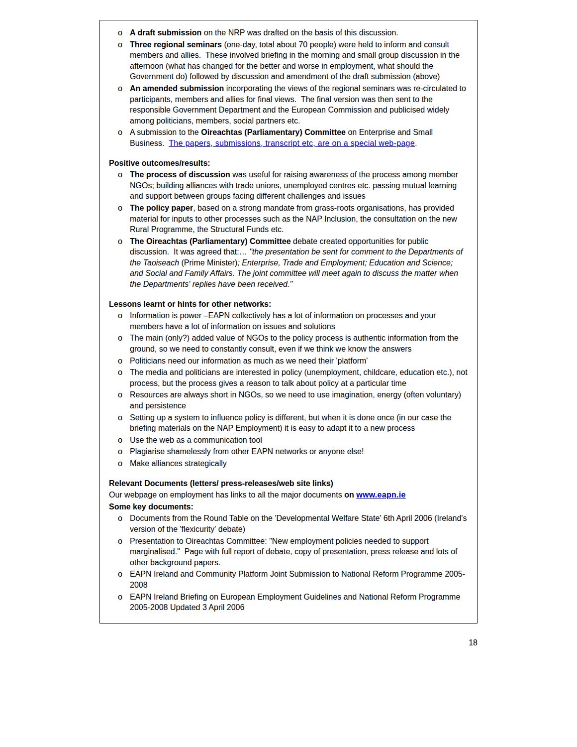A draft submission on the NRP was drafted on the basis of this discussion.
Three regional seminars (one-day, total about 70 people) were held to inform and consult members and allies. These involved briefing in the morning and small group discussion in the afternoon (what has changed for the better and worse in employment, what should the Government do) followed by discussion and amendment of the draft submission (above)
An amended submission incorporating the views of the regional seminars was re-circulated to participants, members and allies for final views. The final version was then sent to the responsible Government Department and the European Commission and publicised widely among politicians, members, social partners etc.
A submission to the Oireachtas (Parliamentary) Committee on Enterprise and Small Business. The papers, submissions, transcript etc, are on a special web-page.
Positive outcomes/results:
The process of discussion was useful for raising awareness of the process among member NGOs; building alliances with trade unions, unemployed centres etc. passing mutual learning and support between groups facing different challenges and issues
The policy paper, based on a strong mandate from grass-roots organisations, has provided material for inputs to other processes such as the NAP Inclusion, the consultation on the new Rural Programme, the Structural Funds etc.
The Oireachtas (Parliamentary) Committee debate created opportunities for public discussion. It was agreed that:… "the presentation be sent for comment to the Departments of the Taoiseach (Prime Minister); Enterprise, Trade and Employment; Education and Science; and Social and Family Affairs. The joint committee will meet again to discuss the matter when the Departments' replies have been received."
Lessons learnt or hints for other networks:
Information is power –EAPN collectively has a lot of information on processes and your members have a lot of information on issues and solutions
The main (only?) added value of NGOs to the policy process is authentic information from the ground, so we need to constantly consult, even if we think we know the answers
Politicians need our information as much as we need their 'platform'
The media and politicians are interested in policy (unemployment, childcare, education etc.), not process, but the process gives a reason to talk about policy at a particular time
Resources are always short in NGOs, so we need to use imagination, energy (often voluntary) and persistence
Setting up a system to influence policy is different, but when it is done once (in our case the briefing materials on the NAP Employment) it is easy to adapt it to a new process
Use the web as a communication tool
Plagiarise shamelessly from other EAPN networks or anyone else!
Make alliances strategically
Relevant Documents (letters/ press-releases/web site links)
Our webpage on employment has links to all the major documents on www.eapn.ie
Some key documents:
Documents from the Round Table on the 'Developmental Welfare State' 6th April 2006 (Ireland's version of the 'flexicurity' debate)
Presentation to Oireachtas Committee: "New employment policies needed to support marginalised." Page with full report of debate, copy of presentation, press release and lots of other background papers.
EAPN Ireland and Community Platform Joint Submission to National Reform Programme 2005-2008
EAPN Ireland Briefing on European Employment Guidelines and National Reform Programme 2005-2008 Updated 3 April 2006
18